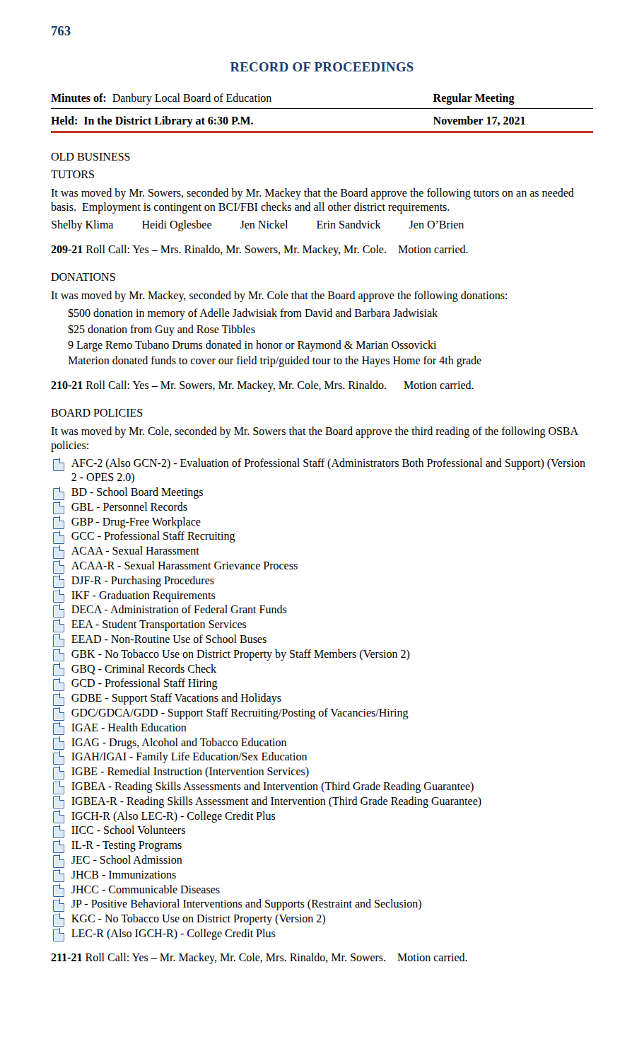763
RECORD OF PROCEEDINGS
| Minutes of: Danbury Local Board of Education | Regular Meeting |
| Held: In the District Library at 6:30 P.M. | November 17, 2021 |
OLD BUSINESS
TUTORS
It was moved by Mr. Sowers, seconded by Mr. Mackey that the Board approve the following tutors on an as needed basis. Employment is contingent on BCI/FBI checks and all other district requirements.
Shelby Klima Heidi Oglesbee Jen Nickel Erin Sandvick Jen O’Brien
209-21 Roll Call: Yes – Mrs. Rinaldo, Mr. Sowers, Mr. Mackey, Mr. Cole. Motion carried.
DONATIONS
It was moved by Mr. Mackey, seconded by Mr. Cole that the Board approve the following donations:
$500 donation in memory of Adelle Jadwisiak from David and Barbara Jadwisiak
$25 donation from Guy and Rose Tibbles
9 Large Remo Tubano Drums donated in honor or Raymond & Marian Ossovicki
Materion donated funds to cover our field trip/guided tour to the Hayes Home for 4th grade
210-21 Roll Call: Yes – Mr. Sowers, Mr. Mackey, Mr. Cole, Mrs. Rinaldo. Motion carried.
BOARD POLICIES
It was moved by Mr. Cole, seconded by Mr. Sowers that the Board approve the third reading of the following OSBA policies:
AFC-2 (Also GCN-2) - Evaluation of Professional Staff (Administrators Both Professional and Support) (Version 2 - OPES 2.0)
BD - School Board Meetings
GBL - Personnel Records
GBP - Drug-Free Workplace
GCC - Professional Staff Recruiting
ACAA - Sexual Harassment
ACAA-R - Sexual Harassment Grievance Process
DJF-R - Purchasing Procedures
IKF - Graduation Requirements
DECA - Administration of Federal Grant Funds
EEA - Student Transportation Services
EEAD - Non-Routine Use of School Buses
GBK - No Tobacco Use on District Property by Staff Members (Version 2)
GBQ - Criminal Records Check
GCD - Professional Staff Hiring
GDBE - Support Staff Vacations and Holidays
GDC/GDCA/GDD - Support Staff Recruiting/Posting of Vacancies/Hiring
IGAE - Health Education
IGAG - Drugs, Alcohol and Tobacco Education
IGAH/IGAI - Family Life Education/Sex Education
IGBE - Remedial Instruction (Intervention Services)
IGBEA - Reading Skills Assessments and Intervention (Third Grade Reading Guarantee)
IGBEA-R - Reading Skills Assessment and Intervention (Third Grade Reading Guarantee)
IGCH-R (Also LEC-R) - College Credit Plus
IICC - School Volunteers
IL-R - Testing Programs
JEC - School Admission
JHCB - Immunizations
JHCC - Communicable Diseases
JP - Positive Behavioral Interventions and Supports (Restraint and Seclusion)
KGC - No Tobacco Use on District Property (Version 2)
LEC-R (Also IGCH-R) - College Credit Plus
211-21 Roll Call: Yes – Mr. Mackey, Mr. Cole, Mrs. Rinaldo, Mr. Sowers. Motion carried.